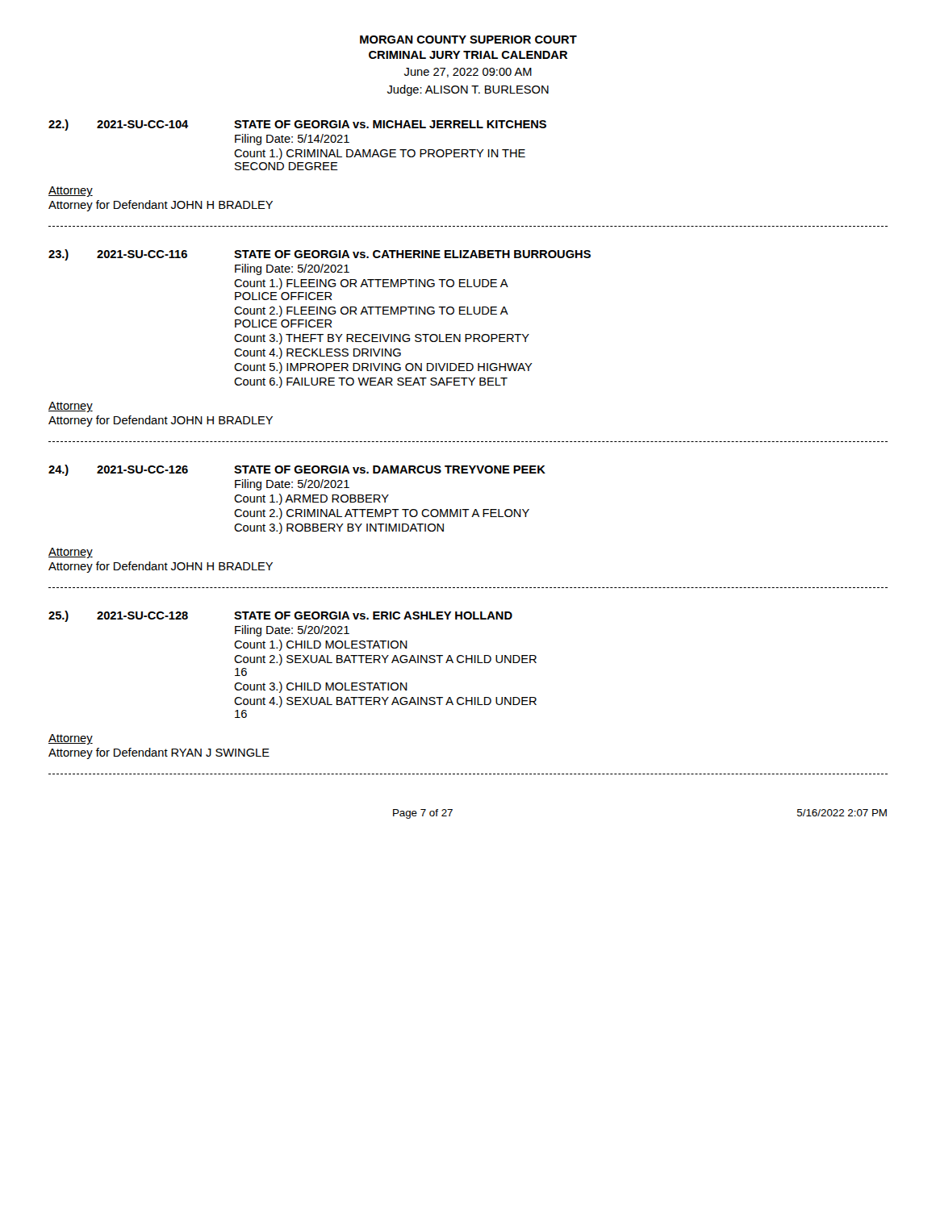MORGAN COUNTY SUPERIOR COURT
CRIMINAL JURY TRIAL CALENDAR
June 27, 2022 09:00 AM
Judge: ALISON T. BURLESON
22.)
2021-SU-CC-104
STATE OF GEORGIA vs. MICHAEL JERRELL KITCHENS
Filing Date: 5/14/2021
Count 1.) CRIMINAL DAMAGE TO PROPERTY IN THE
SECOND DEGREE
Attorney
Attorney for Defendant JOHN H BRADLEY
23.)
2021-SU-CC-116
STATE OF GEORGIA vs. CATHERINE ELIZABETH BURROUGHS
Filing Date: 5/20/2021
Count 1.) FLEEING OR ATTEMPTING TO ELUDE A
POLICE OFFICER
Count 2.) FLEEING OR ATTEMPTING TO ELUDE A
POLICE OFFICER
Count 3.) THEFT BY RECEIVING STOLEN PROPERTY
Count 4.) RECKLESS DRIVING
Count 5.) IMPROPER DRIVING ON DIVIDED HIGHWAY
Count 6.) FAILURE TO WEAR SEAT SAFETY BELT
Attorney
Attorney for Defendant JOHN H BRADLEY
24.)
2021-SU-CC-126
STATE OF GEORGIA vs. DAMARCUS TREYVONE PEEK
Filing Date: 5/20/2021
Count 1.) ARMED ROBBERY
Count 2.) CRIMINAL ATTEMPT TO COMMIT A FELONY
Count 3.) ROBBERY BY INTIMIDATION
Attorney
Attorney for Defendant JOHN H BRADLEY
25.)
2021-SU-CC-128
STATE OF GEORGIA vs. ERIC ASHLEY HOLLAND
Filing Date: 5/20/2021
Count 1.) CHILD MOLESTATION
Count 2.) SEXUAL BATTERY AGAINST A CHILD UNDER
16
Count 3.) CHILD MOLESTATION
Count 4.) SEXUAL BATTERY AGAINST A CHILD UNDER
16
Attorney
Attorney for Defendant RYAN J SWINGLE
Page 7 of 27
5/16/2022 2:07 PM